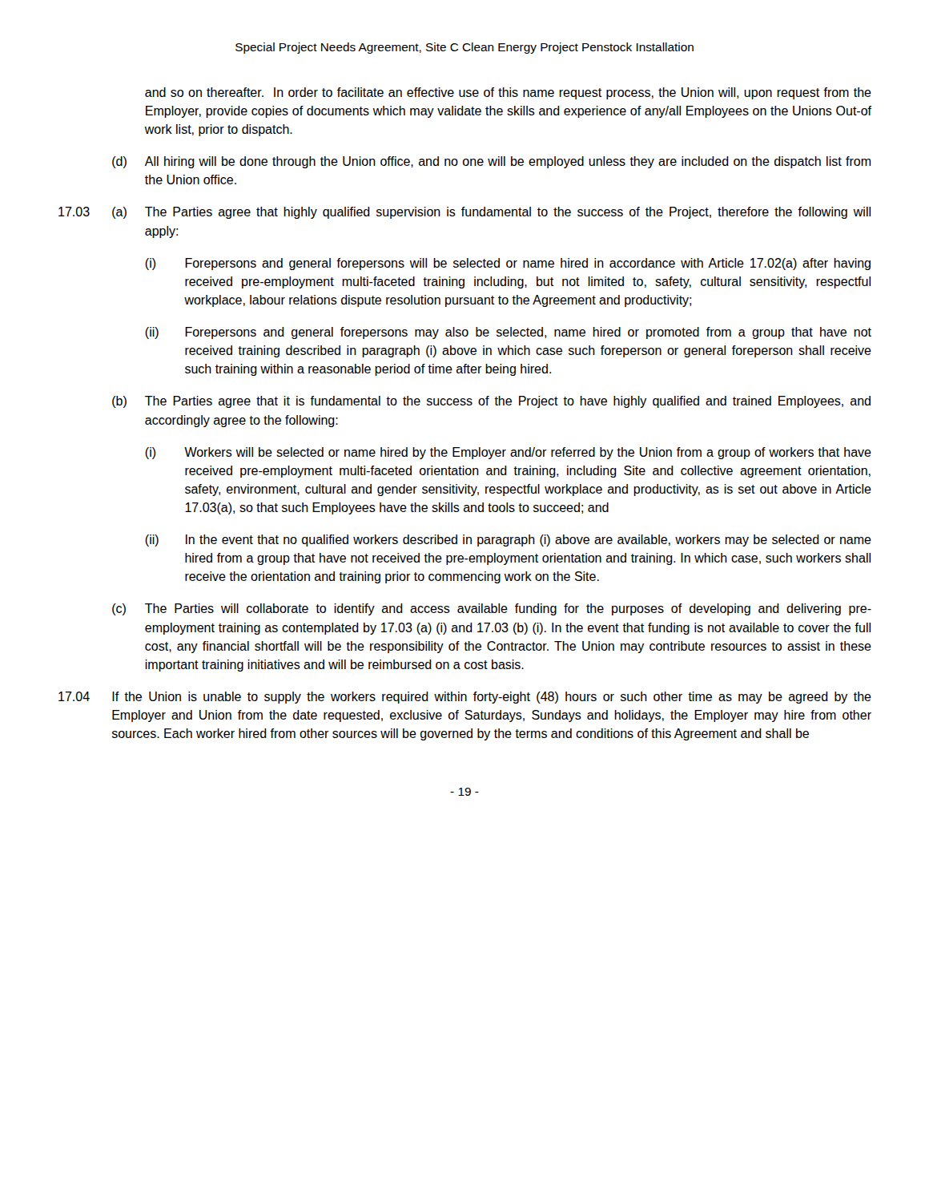Special Project Needs Agreement, Site C Clean Energy Project Penstock Installation
and so on thereafter. In order to facilitate an effective use of this name request process, the Union will, upon request from the Employer, provide copies of documents which may validate the skills and experience of any/all Employees on the Unions Out-of work list, prior to dispatch.
(d)
All hiring will be done through the Union office, and no one will be employed unless they are included on the dispatch list from the Union office.
17.03
(a)
The Parties agree that highly qualified supervision is fundamental to the success of the Project, therefore the following will apply:
(i)
Forepersons and general forepersons will be selected or name hired in accordance with Article 17.02(a) after having received pre-employment multi-faceted training including, but not limited to, safety, cultural sensitivity, respectful workplace, labour relations dispute resolution pursuant to the Agreement and productivity;
(ii)
Forepersons and general forepersons may also be selected, name hired or promoted from a group that have not received training described in paragraph (i) above in which case such foreperson or general foreperson shall receive such training within a reasonable period of time after being hired.
(b)
The Parties agree that it is fundamental to the success of the Project to have highly qualified and trained Employees, and accordingly agree to the following:
(i)
Workers will be selected or name hired by the Employer and/or referred by the Union from a group of workers that have received pre-employment multi-faceted orientation and training, including Site and collective agreement orientation, safety, environment, cultural and gender sensitivity, respectful workplace and productivity, as is set out above in Article 17.03(a), so that such Employees have the skills and tools to succeed; and
(ii)
In the event that no qualified workers described in paragraph (i) above are available, workers may be selected or name hired from a group that have not received the pre-employment orientation and training. In which case, such workers shall receive the orientation and training prior to commencing work on the Site.
(c)
The Parties will collaborate to identify and access available funding for the purposes of developing and delivering pre-employment training as contemplated by 17.03 (a) (i) and 17.03 (b) (i). In the event that funding is not available to cover the full cost, any financial shortfall will be the responsibility of the Contractor. The Union may contribute resources to assist in these important training initiatives and will be reimbursed on a cost basis.
17.04
If the Union is unable to supply the workers required within forty-eight (48) hours or such other time as may be agreed by the Employer and Union from the date requested, exclusive of Saturdays, Sundays and holidays, the Employer may hire from other sources. Each worker hired from other sources will be governed by the terms and conditions of this Agreement and shall be
- 19 -